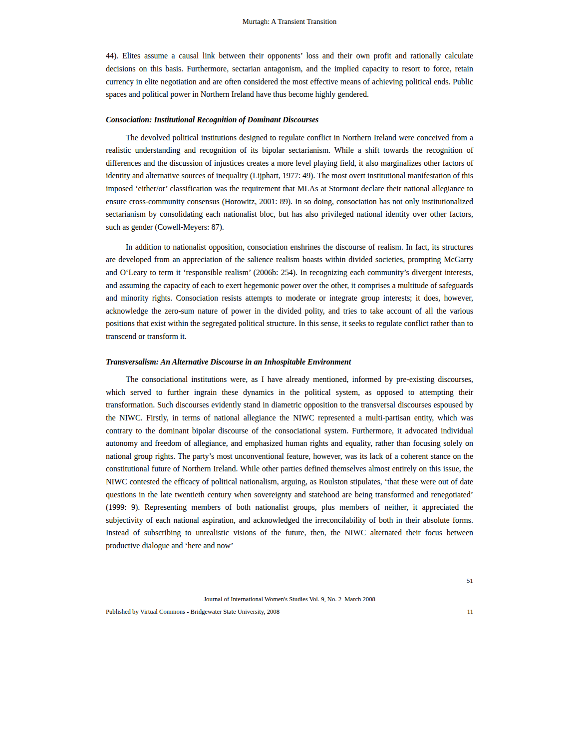Murtagh: A Transient Transition
44). Elites assume a causal link between their opponents’ loss and their own profit and rationally calculate decisions on this basis. Furthermore, sectarian antagonism, and the implied capacity to resort to force, retain currency in elite negotiation and are often considered the most effective means of achieving political ends. Public spaces and political power in Northern Ireland have thus become highly gendered.
Consociation: Institutional Recognition of Dominant Discourses
The devolved political institutions designed to regulate conflict in Northern Ireland were conceived from a realistic understanding and recognition of its bipolar sectarianism. While a shift towards the recognition of differences and the discussion of injustices creates a more level playing field, it also marginalizes other factors of identity and alternative sources of inequality (Lijphart, 1977: 49). The most overt institutional manifestation of this imposed ‘either/or’ classification was the requirement that MLAs at Stormont declare their national allegiance to ensure cross-community consensus (Horowitz, 2001: 89). In so doing, consociation has not only institutionalized sectarianism by consolidating each nationalist bloc, but has also privileged national identity over other factors, such as gender (Cowell-Meyers: 87).
In addition to nationalist opposition, consociation enshrines the discourse of realism. In fact, its structures are developed from an appreciation of the salience realism boasts within divided societies, prompting McGarry and O‘Leary to term it ‘responsible realism’ (2006b: 254). In recognizing each community’s divergent interests, and assuming the capacity of each to exert hegemonic power over the other, it comprises a multitude of safeguards and minority rights. Consociation resists attempts to moderate or integrate group interests; it does, however, acknowledge the zero-sum nature of power in the divided polity, and tries to take account of all the various positions that exist within the segregated political structure. In this sense, it seeks to regulate conflict rather than to transcend or transform it.
Transversalism: An Alternative Discourse in an Inhospitable Environment
The consociational institutions were, as I have already mentioned, informed by pre-existing discourses, which served to further ingrain these dynamics in the political system, as opposed to attempting their transformation. Such discourses evidently stand in diametric opposition to the transversal discourses espoused by the NIWC. Firstly, in terms of national allegiance the NIWC represented a multi-partisan entity, which was contrary to the dominant bipolar discourse of the consociational system. Furthermore, it advocated individual autonomy and freedom of allegiance, and emphasized human rights and equality, rather than focusing solely on national group rights. The party’s most unconventional feature, however, was its lack of a coherent stance on the constitutional future of Northern Ireland. While other parties defined themselves almost entirely on this issue, the NIWC contested the efficacy of political nationalism, arguing, as Roulston stipulates, ‘that these were out of date questions in the late twentieth century when sovereignty and statehood are being transformed and renegotiated’ (1999: 9). Representing members of both nationalist groups, plus members of neither, it appreciated the subjectivity of each national aspiration, and acknowledged the irreconcilability of both in their absolute forms. Instead of subscribing to unrealistic visions of the future, then, the NIWC alternated their focus between productive dialogue and ‘here and now’
51
Journal of International Women's Studies Vol. 9, No. 2 March 2008
Published by Virtual Commons - Bridgewater State University, 2008 11